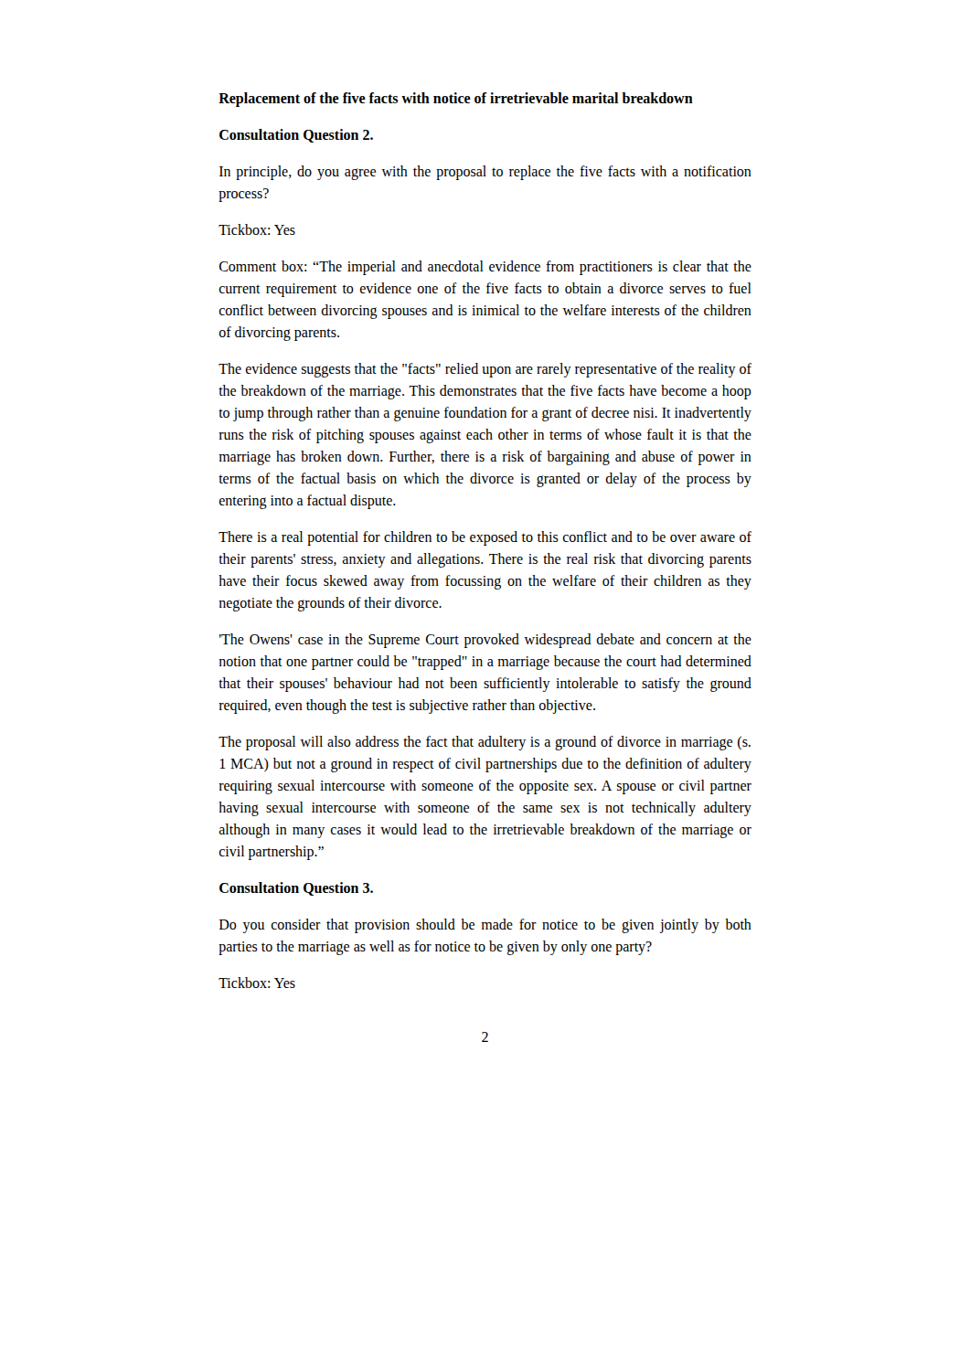Replacement of the five facts with notice of irretrievable marital breakdown
Consultation Question 2.
In principle, do you agree with the proposal to replace the five facts with a notification process?
Tickbox: Yes
Comment box: “The imperial and anecdotal evidence from practitioners is clear that the current requirement to evidence one of the five facts to obtain a divorce serves to fuel conflict between divorcing spouses and is inimical to the welfare interests of the children of divorcing parents.
The evidence suggests that the "facts" relied upon are rarely representative of the reality of the breakdown of the marriage. This demonstrates that the five facts have become a hoop to jump through rather than a genuine foundation for a grant of decree nisi. It inadvertently runs the risk of pitching spouses against each other in terms of whose fault it is that the marriage has broken down. Further, there is a risk of bargaining and abuse of power in terms of the factual basis on which the divorce is granted or delay of the process by entering into a factual dispute.
There is a real potential for children to be exposed to this conflict and to be over aware of their parents' stress, anxiety and allegations. There is the real risk that divorcing parents have their focus skewed away from focussing on the welfare of their children as they negotiate the grounds of their divorce.
'The Owens' case in the Supreme Court provoked widespread debate and concern at the notion that one partner could be "trapped" in a marriage because the court had determined that their spouses' behaviour had not been sufficiently intolerable to satisfy the ground required, even though the test is subjective rather than objective.
The proposal will also address the fact that adultery is a ground of divorce in marriage (s. 1 MCA) but not a ground in respect of civil partnerships due to the definition of adultery requiring sexual intercourse with someone of the opposite sex. A spouse or civil partner having sexual intercourse with someone of the same sex is not technically adultery although in many cases it would lead to the irretrievable breakdown of the marriage or civil partnership.”
Consultation Question 3.
Do you consider that provision should be made for notice to be given jointly by both parties to the marriage as well as for notice to be given by only one party?
Tickbox: Yes
2